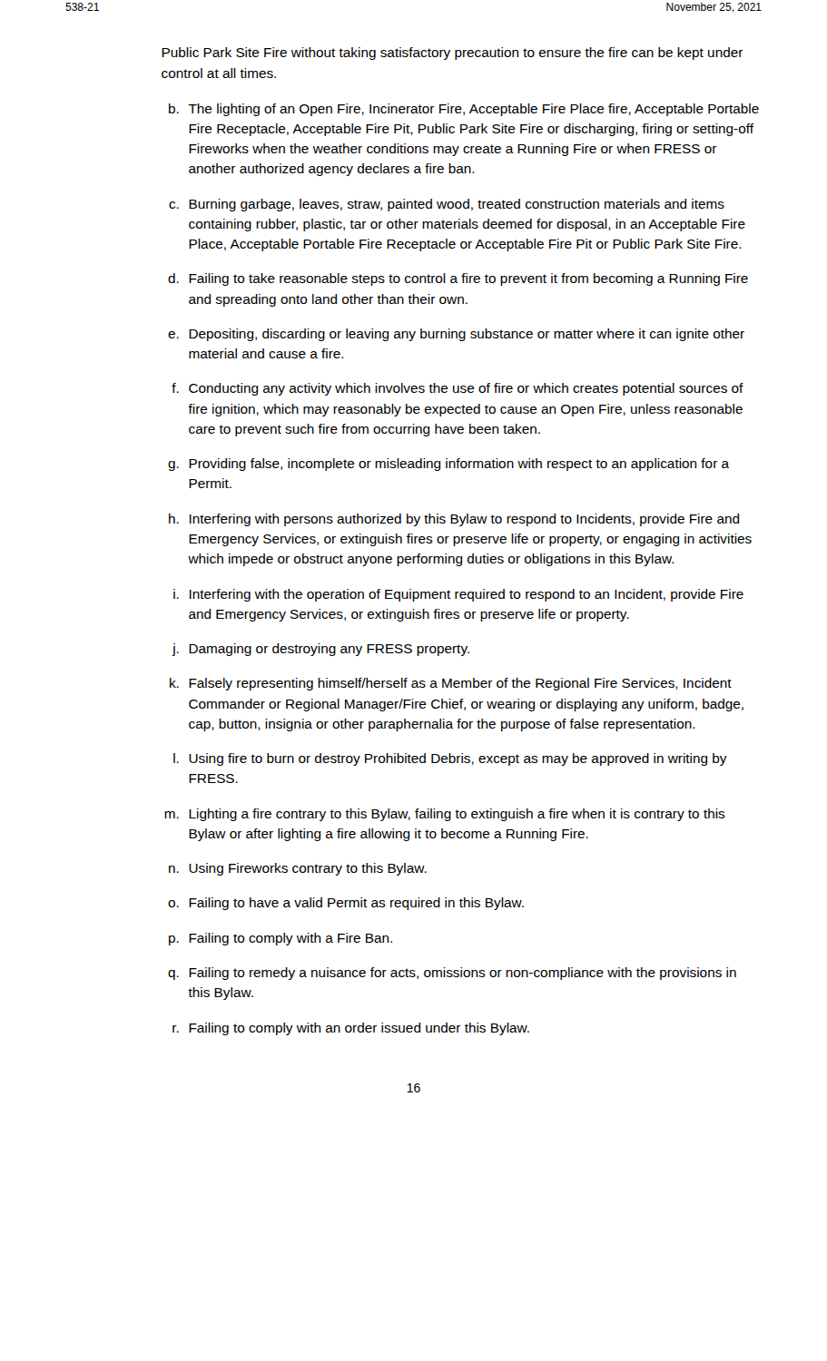538-21 November 25, 2021
Public Park Site Fire without taking satisfactory precaution to ensure the fire can be kept under control at all times.
The lighting of an Open Fire, Incinerator Fire, Acceptable Fire Place fire, Acceptable Portable Fire Receptacle, Acceptable Fire Pit, Public Park Site Fire or discharging, firing or setting-off Fireworks when the weather conditions may create a Running Fire or when FRESS or another authorized agency declares a fire ban.
Burning garbage, leaves, straw, painted wood, treated construction materials and items containing rubber, plastic, tar or other materials deemed for disposal, in an Acceptable Fire Place, Acceptable Portable Fire Receptacle or Acceptable Fire Pit or Public Park Site Fire.
Failing to take reasonable steps to control a fire to prevent it from becoming a Running Fire and spreading onto land other than their own.
Depositing, discarding or leaving any burning substance or matter where it can ignite other material and cause a fire.
Conducting any activity which involves the use of fire or which creates potential sources of fire ignition, which may reasonably be expected to cause an Open Fire, unless reasonable care to prevent such fire from occurring have been taken.
Providing false, incomplete or misleading information with respect to an application for a Permit.
Interfering with persons authorized by this Bylaw to respond to Incidents, provide Fire and Emergency Services, or extinguish fires or preserve life or property, or engaging in activities which impede or obstruct anyone performing duties or obligations in this Bylaw.
Interfering with the operation of Equipment required to respond to an Incident, provide Fire and Emergency Services, or extinguish fires or preserve life or property.
Damaging or destroying any FRESS property.
Falsely representing himself/herself as a Member of the Regional Fire Services, Incident Commander or Regional Manager/Fire Chief, or wearing or displaying any uniform, badge, cap, button, insignia or other paraphernalia for the purpose of false representation.
Using fire to burn or destroy Prohibited Debris, except as may be approved in writing by FRESS.
Lighting a fire contrary to this Bylaw, failing to extinguish a fire when it is contrary to this Bylaw or after lighting a fire allowing it to become a Running Fire.
Using Fireworks contrary to this Bylaw.
Failing to have a valid Permit as required in this Bylaw.
Failing to comply with a Fire Ban.
Failing to remedy a nuisance for acts, omissions or non-compliance with the provisions in this Bylaw.
Failing to comply with an order issued under this Bylaw.
16